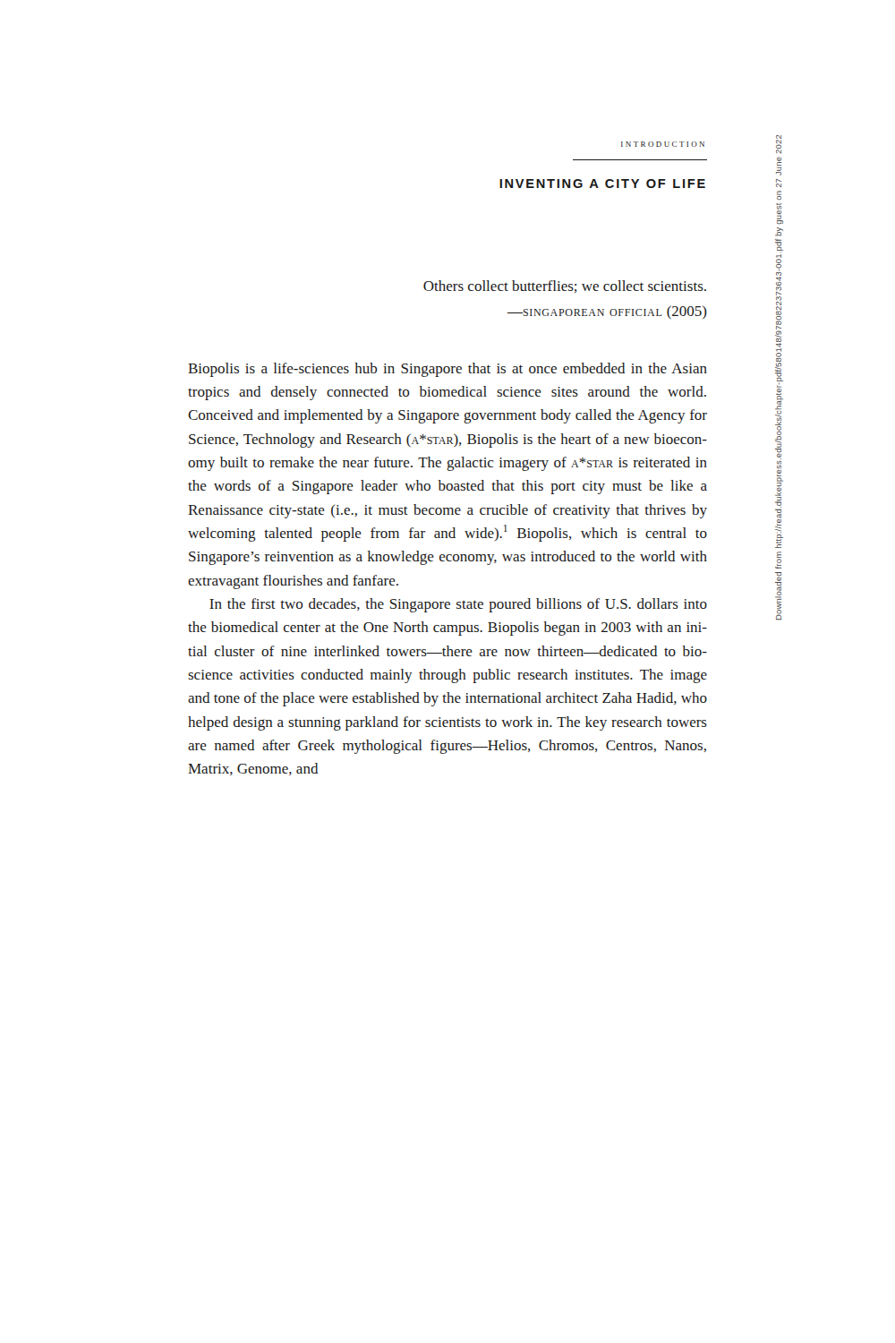Downloaded from http://read.dukeupress.edu/books/chapter-pdf/580148/9780822373643-001.pdf by guest on 27 June 2022
Introduction
Inventing a City of Life
Others collect butterflies; we collect scientists.
—Singaporean official (2005)
Biopolis is a life-sciences hub in Singapore that is at once embedded in the Asian tropics and densely connected to biomedical science sites around the world. Conceived and implemented by a Singapore government body called the Agency for Science, Technology and Research (a*star), Biopolis is the heart of a new bioeconomy built to remake the near future. The galactic imagery of a*star is reiterated in the words of a Singapore leader who boasted that this port city must be like a Renaissance city-state (i.e., it must become a crucible of creativity that thrives by welcoming talented people from far and wide).1 Biopolis, which is central to Singapore’s reinvention as a knowledge economy, was introduced to the world with extravagant flourishes and fanfare.
In the first two decades, the Singapore state poured billions of U.S. dollars into the biomedical center at the One North campus. Biopolis began in 2003 with an initial cluster of nine interlinked towers—there are now thirteen—dedicated to bioscience activities conducted mainly through public research institutes. The image and tone of the place were established by the international architect Zaha Hadid, who helped design a stunning parkland for scientists to work in. The key research towers are named after Greek mythological figures—Helios, Chromos, Centros, Nanos, Matrix, Genome, and